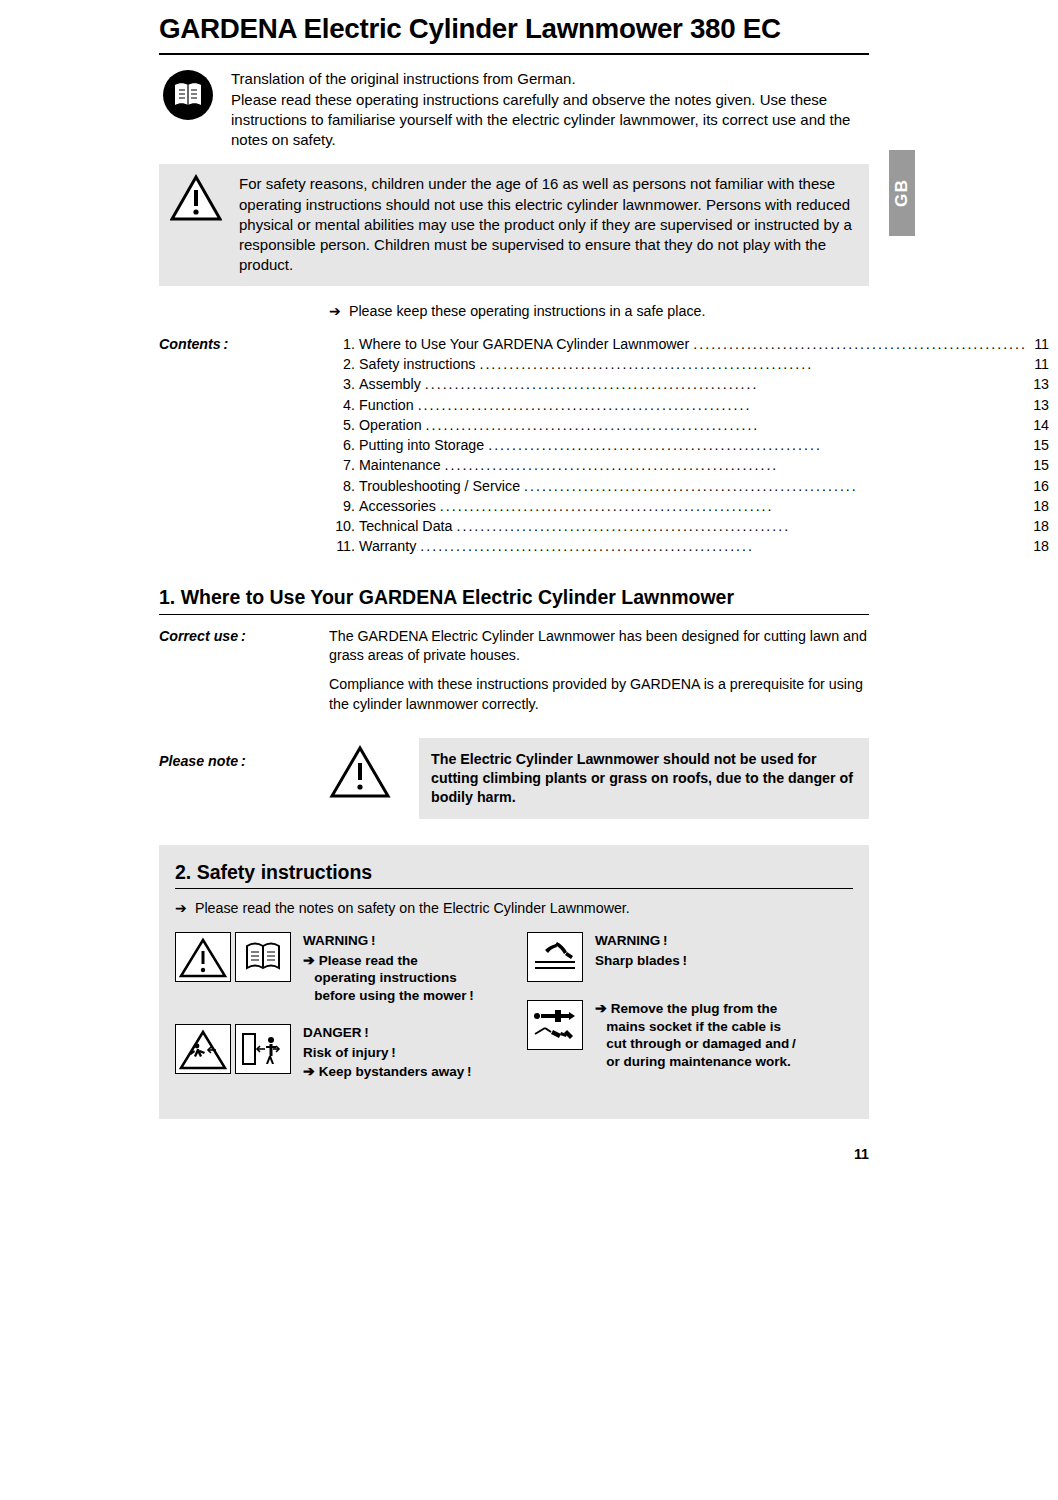GB
GARDENA Electric Cylinder Lawnmower 380 EC
Translation of the original instructions from German.
Please read these operating instructions carefully and observe the notes given. Use these instructions to familiarise yourself with the electric cylinder lawnmower, its correct use and the notes on safety.
For safety reasons, children under the age of 16 as well as persons not familiar with these operating instructions should not use this electric cylinder lawnmower. Persons with reduced physical or mental abilities may use the product only if they are supervised or instructed by a responsible person. Children must be supervised to ensure that they do not play with the product.
➔ Please keep these operating instructions in a safe place.
Contents :
1. Where to Use Your GARDENA Cylinder Lawnmower........................................................ 11
2. Safety instructions........................................................ 11
3. Assembly........................................................ 13
4. Function........................................................ 13
5. Operation........................................................ 14
6. Putting into Storage........................................................ 15
7. Maintenance........................................................ 15
8. Troubleshooting / Service........................................................ 16
9. Accessories........................................................ 18
10. Technical Data........................................................ 18
11. Warranty........................................................ 18
1. Where to Use Your GARDENA Electric Cylinder Lawnmower
Correct use :
The GARDENA Electric Cylinder Lawnmower has been designed for cutting lawn and grass areas of private houses.
Compliance with these instructions provided by GARDENA is a prerequisite for using the cylinder lawnmower correctly.
Please note :
The Electric Cylinder Lawnmower should not be used for cutting climbing plants or grass on roofs, due to the danger of bodily harm.
2. Safety instructions
➔ Please read the notes on safety on the Electric Cylinder Lawnmower.
WARNING !
➔ Please read the
operating instructions
before using the mower !
DANGER !
Risk of injury !
➔ Keep bystanders away !
WARNING !
Sharp blades !
➔ Remove the plug from the
mains socket if the cable is
cut through or damaged and /
or during maintenance work.
11